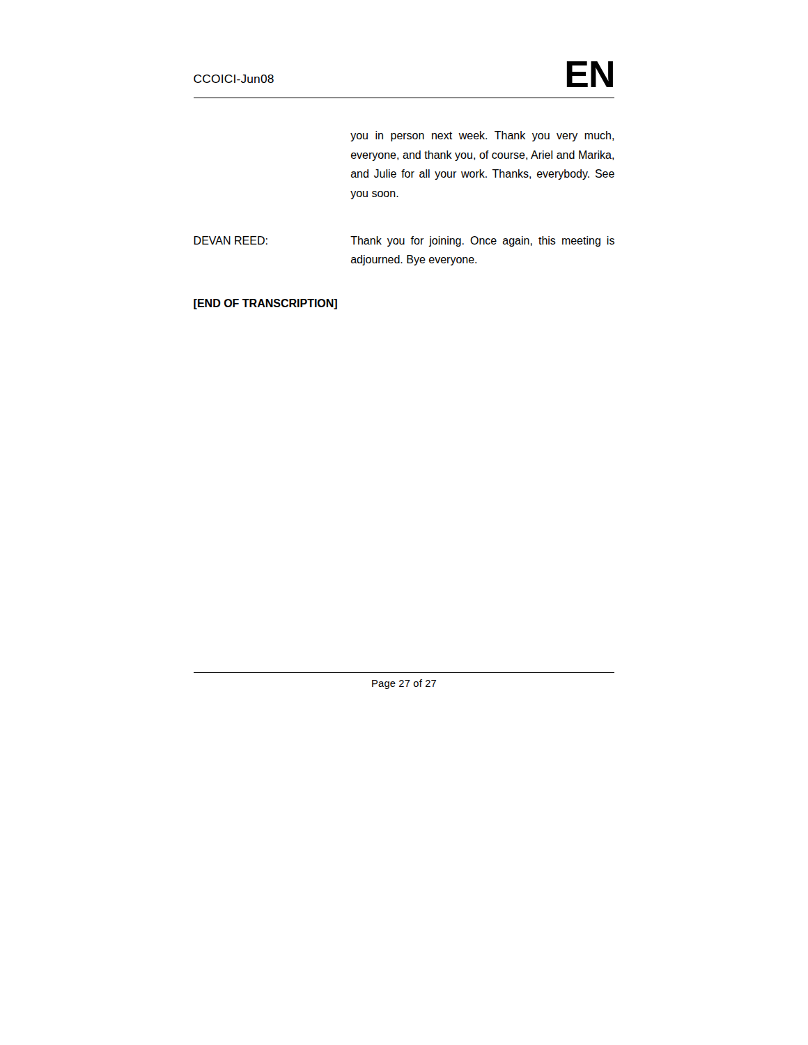CCOICI-Jun08
EN
you in person next week. Thank you very much, everyone, and thank you, of course, Ariel and Marika, and Julie for all your work. Thanks, everybody. See you soon.
DEVAN REED:
Thank you for joining. Once again, this meeting is adjourned. Bye everyone.
[END OF TRANSCRIPTION]
Page 27 of 27